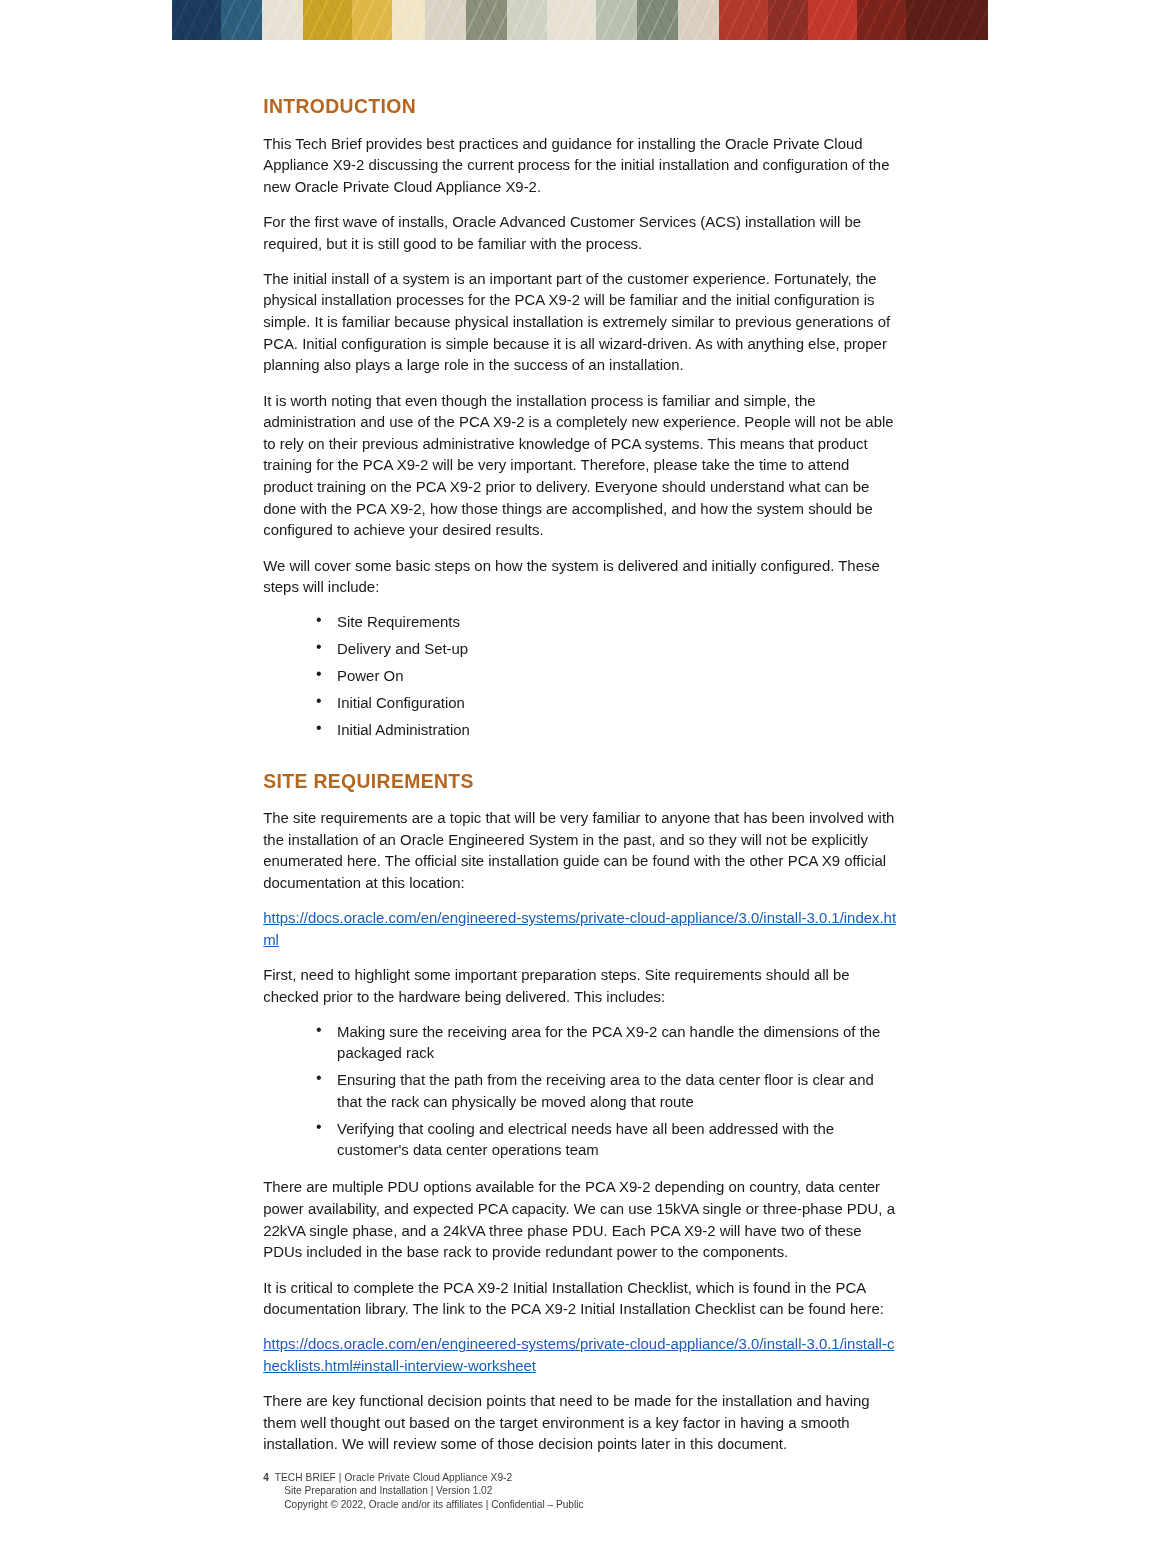Introduction
This Tech Brief provides best practices and guidance for installing the Oracle Private Cloud Appliance X9-2 discussing the current process for the initial installation and configuration of the new Oracle Private Cloud Appliance X9-2.
For the first wave of installs, Oracle Advanced Customer Services (ACS) installation will be required, but it is still good to be familiar with the process.
The initial install of a system is an important part of the customer experience. Fortunately, the physical installation processes for the PCA X9-2 will be familiar and the initial configuration is simple. It is familiar because physical installation is extremely similar to previous generations of PCA. Initial configuration is simple because it is all wizard-driven. As with anything else, proper planning also plays a large role in the success of an installation.
It is worth noting that even though the installation process is familiar and simple, the administration and use of the PCA X9-2 is a completely new experience. People will not be able to rely on their previous administrative knowledge of PCA systems. This means that product training for the PCA X9-2 will be very important. Therefore, please take the time to attend product training on the PCA X9-2 prior to delivery. Everyone should understand what can be done with the PCA X9-2, how those things are accomplished, and how the system should be configured to achieve your desired results.
We will cover some basic steps on how the system is delivered and initially configured. These steps will include:
Site Requirements
Delivery and Set-up
Power On
Initial Configuration
Initial Administration
Site Requirements
The site requirements are a topic that will be very familiar to anyone that has been involved with the installation of an Oracle Engineered System in the past, and so they will not be explicitly enumerated here. The official site installation guide can be found with the other PCA X9 official documentation at this location:
https://docs.oracle.com/en/engineered-systems/private-cloud-appliance/3.0/install-3.0.1/index.html
First, need to highlight some important preparation steps. Site requirements should all be checked prior to the hardware being delivered. This includes:
Making sure the receiving area for the PCA X9-2 can handle the dimensions of the packaged rack
Ensuring that the path from the receiving area to the data center floor is clear and that the rack can physically be moved along that route
Verifying that cooling and electrical needs have all been addressed with the customer's data center operations team
There are multiple PDU options available for the PCA X9-2 depending on country, data center power availability, and expected PCA capacity. We can use 15kVA single or three-phase PDU, a 22kVA single phase, and a 24kVA three phase PDU. Each PCA X9-2 will have two of these PDUs included in the base rack to provide redundant power to the components.
It is critical to complete the PCA X9-2 Initial Installation Checklist, which is found in the PCA documentation library. The link to the PCA X9-2 Initial Installation Checklist can be found here:
https://docs.oracle.com/en/engineered-systems/private-cloud-appliance/3.0/install-3.0.1/install-checklists.html#install-interview-worksheet
There are key functional decision points that need to be made for the installation and having them well thought out based on the target environment is a key factor in having a smooth installation. We will review some of those decision points later in this document.
4 TECH BRIEF | Oracle Private Cloud Appliance X9-2
Site Preparation and Installation | Version 1.02
Copyright © 2022, Oracle and/or its affiliates | Confidential – Public